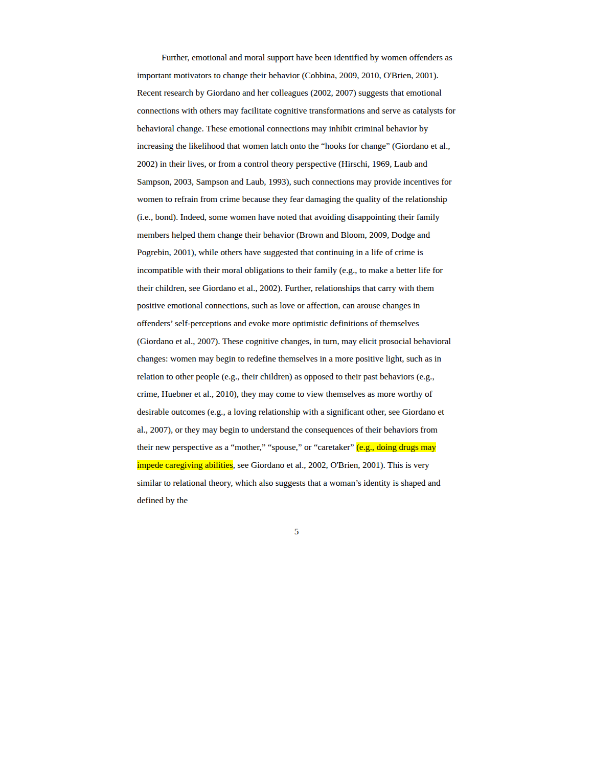Further, emotional and moral support have been identified by women offenders as important motivators to change their behavior (Cobbina, 2009, 2010, O'Brien, 2001). Recent research by Giordano and her colleagues (2002, 2007) suggests that emotional connections with others may facilitate cognitive transformations and serve as catalysts for behavioral change. These emotional connections may inhibit criminal behavior by increasing the likelihood that women latch onto the “hooks for change” (Giordano et al., 2002) in their lives, or from a control theory perspective (Hirschi, 1969, Laub and Sampson, 2003, Sampson and Laub, 1993), such connections may provide incentives for women to refrain from crime because they fear damaging the quality of the relationship (i.e., bond). Indeed, some women have noted that avoiding disappointing their family members helped them change their behavior (Brown and Bloom, 2009, Dodge and Pogrebin, 2001), while others have suggested that continuing in a life of crime is incompatible with their moral obligations to their family (e.g., to make a better life for their children, see Giordano et al., 2002). Further, relationships that carry with them positive emotional connections, such as love or affection, can arouse changes in offenders’ self-perceptions and evoke more optimistic definitions of themselves (Giordano et al., 2007). These cognitive changes, in turn, may elicit prosocial behavioral changes: women may begin to redefine themselves in a more positive light, such as in relation to other people (e.g., their children) as opposed to their past behaviors (e.g., crime, Huebner et al., 2010), they may come to view themselves as more worthy of desirable outcomes (e.g., a loving relationship with a significant other, see Giordano et al., 2007), or they may begin to understand the consequences of their behaviors from their new perspective as a “mother,” “spouse,” or “caretaker” (e.g., doing drugs may impede caregiving abilities, see Giordano et al., 2002, O'Brien, 2001). This is very similar to relational theory, which also suggests that a woman’s identity is shaped and defined by the
5